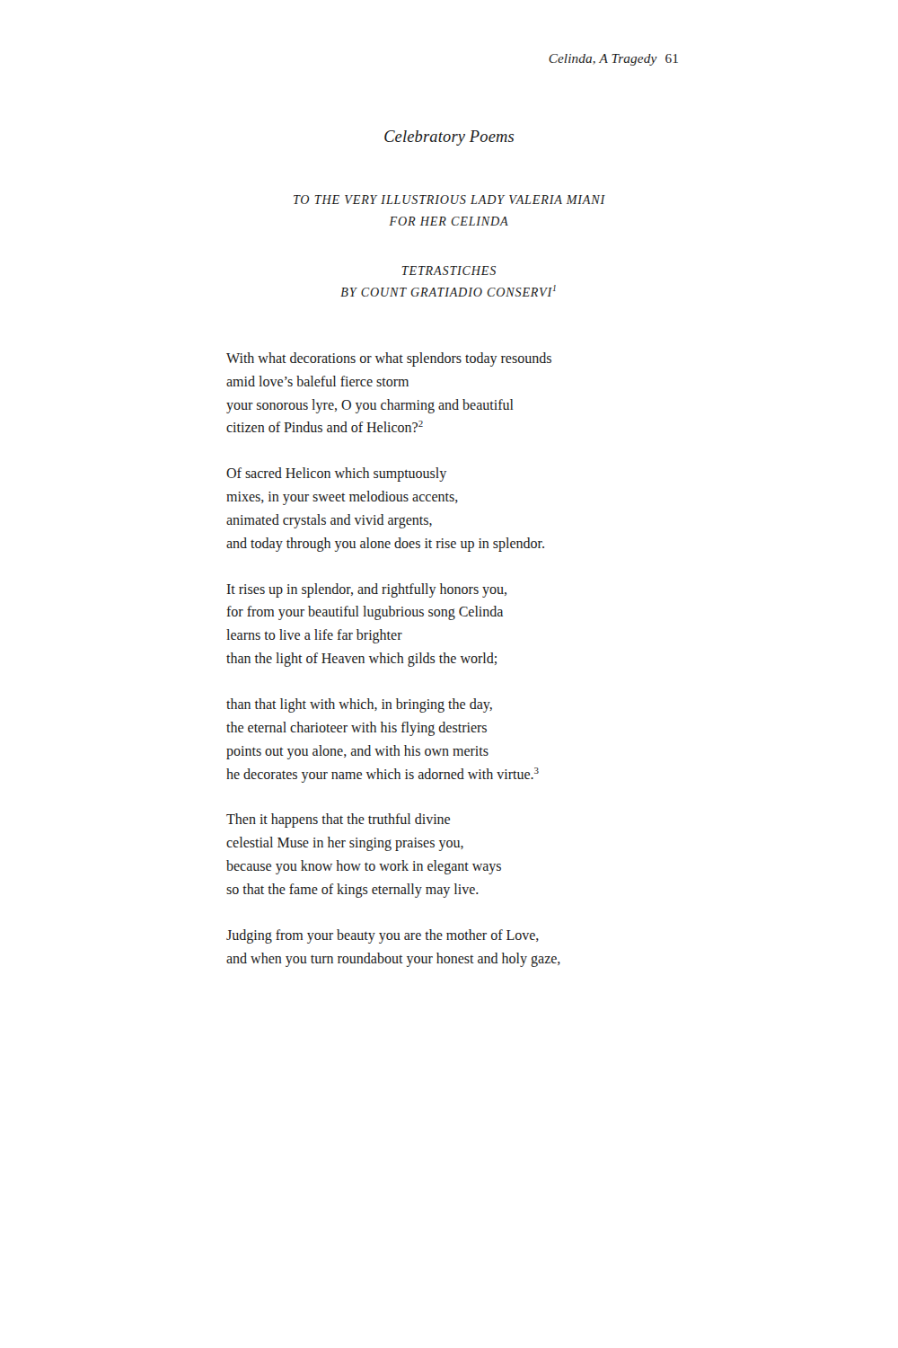Celinda, A Tragedy 61
Celebratory Poems
To the Very Illustrious Lady Valeria Miani
for Her Celinda
Tetrastiches
by Count Gratiadio Conservi1
With what decorations or what splendors today resounds
amid love’s baleful fierce storm
your sonorous lyre, O you charming and beautiful
citizen of Pindus and of Helicon?2
Of sacred Helicon which sumptuously
mixes, in your sweet melodious accents,
animated crystals and vivid argents,
and today through you alone does it rise up in splendor.
It rises up in splendor, and rightfully honors you,
for from your beautiful lugubrious song Celinda
learns to live a life far brighter
than the light of Heaven which gilds the world;
than that light with which, in bringing the day,
the eternal charioteer with his flying destriers
points out you alone, and with his own merits
he decorates your name which is adorned with virtue.3
Then it happens that the truthful divine
celestial Muse in her singing praises you,
because you know how to work in elegant ways
so that the fame of kings eternally may live.
Judging from your beauty you are the mother of Love,
and when you turn roundabout your honest and holy gaze,